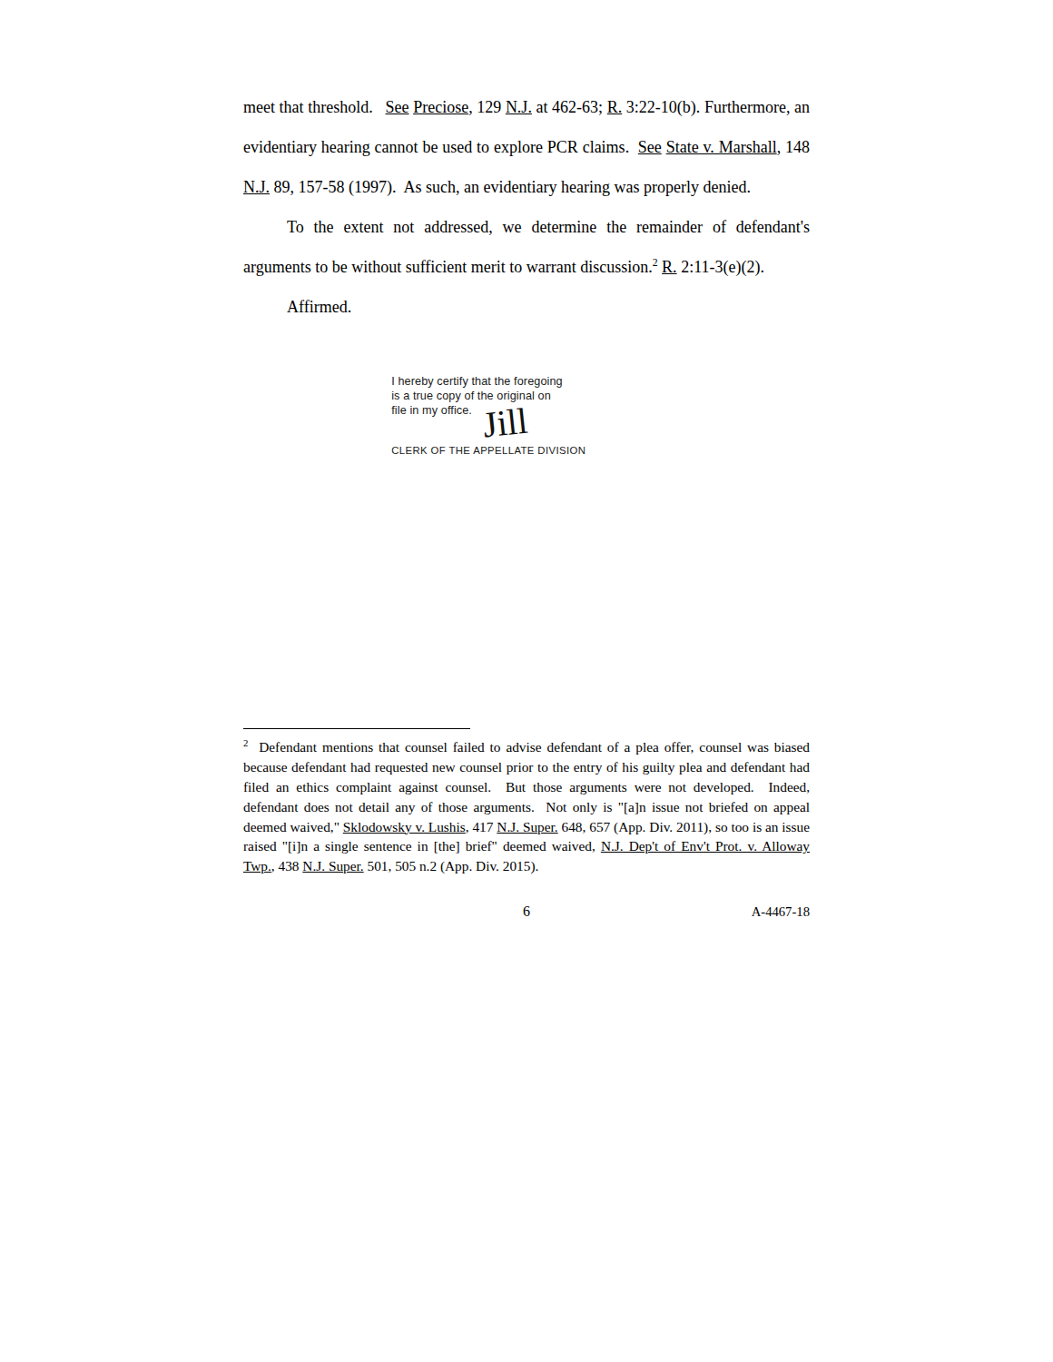meet that threshold. See Preciose, 129 N.J. at 462-63; R. 3:22-10(b). Furthermore, an evidentiary hearing cannot be used to explore PCR claims. See State v. Marshall, 148 N.J. 89, 157-58 (1997). As such, an evidentiary hearing was properly denied.
To the extent not addressed, we determine the remainder of defendant's arguments to be without sufficient merit to warrant discussion.2 R. 2:11-3(e)(2).
Affirmed.
I hereby certify that the foregoing
is a true copy of the original on
file in my office.
Jill
CLERK OF THE APPELLATE DIVISION
2 Defendant mentions that counsel failed to advise defendant of a plea offer, counsel was biased because defendant had requested new counsel prior to the entry of his guilty plea and defendant had filed an ethics complaint against counsel. But those arguments were not developed. Indeed, defendant does not detail any of those arguments. Not only is "[a]n issue not briefed on appeal deemed waived," Sklodowsky v. Lushis, 417 N.J. Super. 648, 657 (App. Div. 2011), so too is an issue raised "[i]n a single sentence in [the] brief" deemed waived, N.J. Dep't of Env't Prot. v. Alloway Twp., 438 N.J. Super. 501, 505 n.2 (App. Div. 2015).
6
A-4467-18